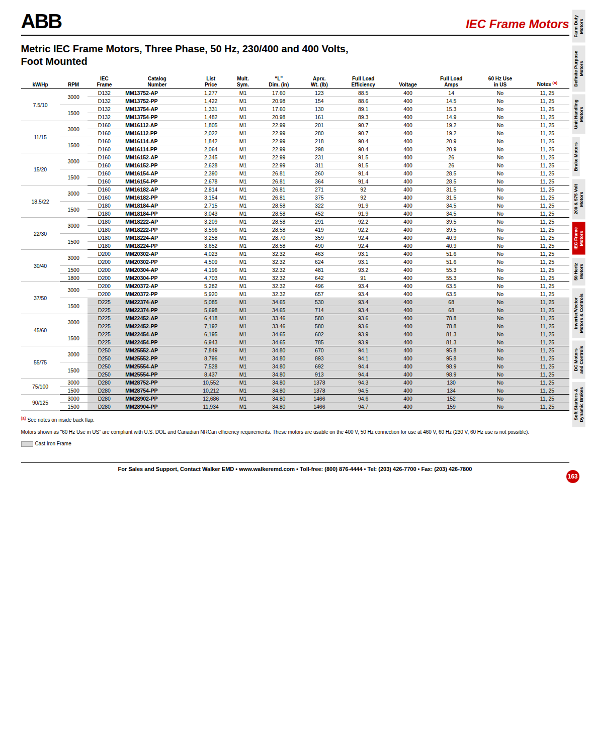ABB IEC Frame Motors
Metric IEC Frame Motors, Three Phase, 50 Hz, 230/400 and 400 Volts,
Foot Mounted
| kW/Hp | RPM | IEC Frame | Catalog Number | List Price | Mult. Sym. | “L” Dim. (in) | Aprx. Wt. (lb) | Full Load Efficiency | Voltage | Full Load Amps | 60 Hz Use in US | Notes (a) |
| --- | --- | --- | --- | --- | --- | --- | --- | --- | --- | --- | --- | --- |
| 7.5/10 | 3000 | D132 | MM13752-AP | 1,277 | M1 | 17.60 | 123 | 88.5 | 400 | 14 | No | 11, 25 |
| D132 | MM13752-PP | 1,422 | M1 | 20.98 | 154 | 88.6 | 400 | 14.5 | No | 11, 25 |
| 1500 | D132 | MM13754-AP | 1,331 | M1 | 17.60 | 130 | 89.1 | 400 | 15.3 | No | 11, 25 |
| D132 | MM13754-PP | 1,482 | M1 | 20.98 | 161 | 89.3 | 400 | 14.9 | No | 11, 25 |
| 11/15 | 3000 | D160 | MM16112-AP | 1,805 | M1 | 22.99 | 201 | 90.7 | 400 | 19.2 | No | 11, 25 |
| D160 | MM16112-PP | 2,022 | M1 | 22.99 | 280 | 90.7 | 400 | 19.2 | No | 11, 25 |
| 1500 | D160 | MM16114-AP | 1,842 | M1 | 22.99 | 218 | 90.4 | 400 | 20.9 | No | 11, 25 |
| D160 | MM16114-PP | 2,064 | M1 | 22.99 | 298 | 90.4 | 400 | 20.9 | No | 11, 25 |
| 15/20 | 3000 | D160 | MM16152-AP | 2,345 | M1 | 22.99 | 231 | 91.5 | 400 | 26 | No | 11, 25 |
| D160 | MM16152-PP | 2,628 | M1 | 22.99 | 311 | 91.5 | 400 | 26 | No | 11, 25 |
| 1500 | D160 | MM16154-AP | 2,390 | M1 | 26.81 | 260 | 91.4 | 400 | 28.5 | No | 11, 25 |
| D160 | MM16154-PP | 2,678 | M1 | 26.81 | 364 | 91.4 | 400 | 28.5 | No | 11, 25 |
| 18.5/22 | 3000 | D160 | MM16182-AP | 2,814 | M1 | 26.81 | 271 | 92 | 400 | 31.5 | No | 11, 25 |
| D160 | MM16182-PP | 3,154 | M1 | 26.81 | 375 | 92 | 400 | 31.5 | No | 11, 25 |
| 1500 | D180 | MM18184-AP | 2,715 | M1 | 28.58 | 322 | 91.9 | 400 | 34.5 | No | 11, 25 |
| D180 | MM18184-PP | 3,043 | M1 | 28.58 | 452 | 91.9 | 400 | 34.5 | No | 11, 25 |
| 22/30 | 3000 | D180 | MM18222-AP | 3,209 | M1 | 28.58 | 291 | 92.2 | 400 | 39.5 | No | 11, 25 |
| D180 | MM18222-PP | 3,596 | M1 | 28.58 | 419 | 92.2 | 400 | 39.5 | No | 11, 25 |
| 1500 | D180 | MM18224-AP | 3,258 | M1 | 28.70 | 359 | 92.4 | 400 | 40.9 | No | 11, 25 |
| D180 | MM18224-PP | 3,652 | M1 | 28.58 | 490 | 92.4 | 400 | 40.9 | No | 11, 25 |
| 30/40 | 3000 | D200 | MM20302-AP | 4,023 | M1 | 32.32 | 463 | 93.1 | 400 | 51.6 | No | 11, 25 |
| D200 | MM20302-PP | 4,509 | M1 | 32.32 | 624 | 93.1 | 400 | 51.6 | No | 11, 25 |
| 1500 | D200 | MM20304-AP | 4,196 | M1 | 32.32 | 481 | 93.2 | 400 | 55.3 | No | 11, 25 |
| 1800 | D200 | MM20304-PP | 4,703 | M1 | 32.32 | 642 | 91 | 400 | 55.3 | No | 11, 25 |
| 37/50 | 3000 | D200 | MM20372-AP | 5,282 | M1 | 32.32 | 496 | 93.4 | 400 | 63.5 | No | 11, 25 |
| D200 | MM20372-PP | 5,920 | M1 | 32.32 | 657 | 93.4 | 400 | 63.5 | No | 11, 25 |
| 1500 | D225 | MM22374-AP | 5,085 | M1 | 34.65 | 530 | 93.4 | 400 | 68 | No | 11, 25 |
| D225 | MM22374-PP | 5,698 | M1 | 34.65 | 714 | 93.4 | 400 | 68 | No | 11, 25 |
| 45/60 | 3000 | D225 | MM22452-AP | 6,418 | M1 | 33.46 | 580 | 93.6 | 400 | 78.8 | No | 11, 25 |
| D225 | MM22452-PP | 7,192 | M1 | 33.46 | 580 | 93.6 | 400 | 78.8 | No | 11, 25 |
| 1500 | D225 | MM22454-AP | 6,195 | M1 | 34.65 | 602 | 93.9 | 400 | 81.3 | No | 11, 25 |
| D225 | MM22454-PP | 6,943 | M1 | 34.65 | 785 | 93.9 | 400 | 81.3 | No | 11, 25 |
| 55/75 | 3000 | D250 | MM25552-AP | 7,849 | M1 | 34.80 | 670 | 94.1 | 400 | 95.8 | No | 11, 25 |
| D250 | MM25552-PP | 8,796 | M1 | 34.80 | 893 | 94.1 | 400 | 95.8 | No | 11, 25 |
| 1500 | D250 | MM25554-AP | 7,528 | M1 | 34.80 | 692 | 94.4 | 400 | 98.9 | No | 11, 25 |
| D250 | MM25554-PP | 8,437 | M1 | 34.80 | 913 | 94.4 | 400 | 98.9 | No | 11, 25 |
| 75/100 | 3000 | D280 | MM28752-PP | 10,552 | M1 | 34.80 | 1378 | 94.3 | 400 | 130 | No | 11, 25 |
| 1500 | D280 | MM28754-PP | 10,212 | M1 | 34.80 | 1378 | 94.5 | 400 | 134 | No | 11, 25 |
| 90/125 | 3000 | D280 | MM28902-PP | 12,686 | M1 | 34.80 | 1466 | 94.6 | 400 | 152 | No | 11, 25 |
| 1500 | D280 | MM28904-PP | 11,934 | M1 | 34.80 | 1466 | 94.7 | 400 | 159 | No | 11, 25 |
(a) See notes on inside back flap.
Motors shown as “60 Hz Use in US” are compliant with U.S. DOE and Canadian NRCan efficiency requirements. These motors are usable on the 400 V, 50 Hz connection for use at 460 V, 60 Hz (230 V, 60 Hz use is not possible).
Cast Iron Frame
Farm Duty Motors
Definite Purpose Motors
Unit Handling Motors
Brake Motors
200 & 575 Volt Motors
IEC Frame Motors
50 Hertz Motors
Inverter/Vector Motors & Controls
DC Motors and Controls
Soft Starters & Dynamic Brakes
For Sales and Support, Contact Walker EMD • www.walkeremd.com • Toll-free: (800) 876-4444 • Tel: (203) 426-7700 • Fax: (203) 426-7800
163